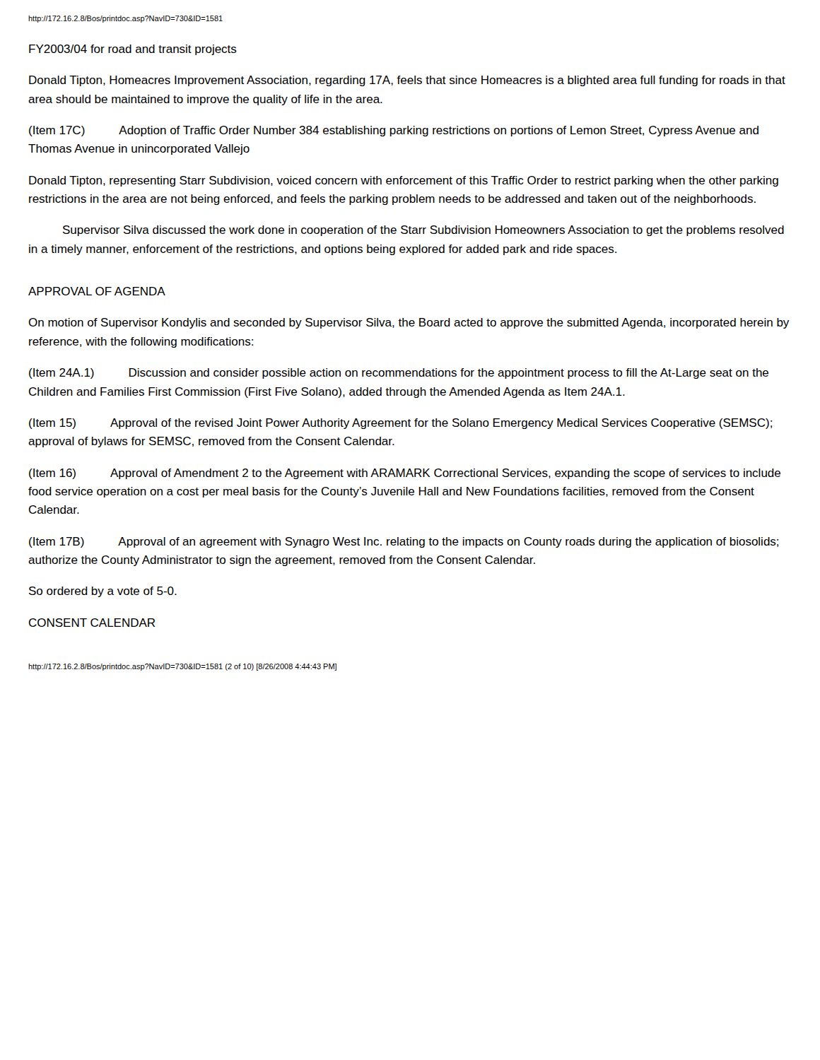http://172.16.2.8/Bos/printdoc.asp?NavID=730&ID=1581
FY2003/04 for road and transit projects
Donald Tipton, Homeacres Improvement Association, regarding 17A, feels that since Homeacres is a blighted area full funding for roads in that area should be maintained to improve the quality of life in the area.
(Item 17C) Adoption of Traffic Order Number 384 establishing parking restrictions on portions of Lemon Street, Cypress Avenue and Thomas Avenue in unincorporated Vallejo
Donald Tipton, representing Starr Subdivision, voiced concern with enforcement of this Traffic Order to restrict parking when the other parking restrictions in the area are not being enforced, and feels the parking problem needs to be addressed and taken out of the neighborhoods.
Supervisor Silva discussed the work done in cooperation of the Starr Subdivision Homeowners Association to get the problems resolved in a timely manner, enforcement of the restrictions, and options being explored for added park and ride spaces.
APPROVAL OF AGENDA
On motion of Supervisor Kondylis and seconded by Supervisor Silva, the Board acted to approve the submitted Agenda, incorporated herein by reference, with the following modifications:
(Item 24A.1) Discussion and consider possible action on recommendations for the appointment process to fill the At-Large seat on the Children and Families First Commission (First Five Solano), added through the Amended Agenda as Item 24A.1.
(Item 15) Approval of the revised Joint Power Authority Agreement for the Solano Emergency Medical Services Cooperative (SEMSC); approval of bylaws for SEMSC, removed from the Consent Calendar.
(Item 16) Approval of Amendment 2 to the Agreement with ARAMARK Correctional Services, expanding the scope of services to include food service operation on a cost per meal basis for the County’s Juvenile Hall and New Foundations facilities, removed from the Consent Calendar.
(Item 17B) Approval of an agreement with Synagro West Inc. relating to the impacts on County roads during the application of biosolids; authorize the County Administrator to sign the agreement, removed from the Consent Calendar.
So ordered by a vote of 5-0.
CONSENT CALENDAR
http://172.16.2.8/Bos/printdoc.asp?NavID=730&ID=1581 (2 of 10) [8/26/2008 4:44:43 PM]